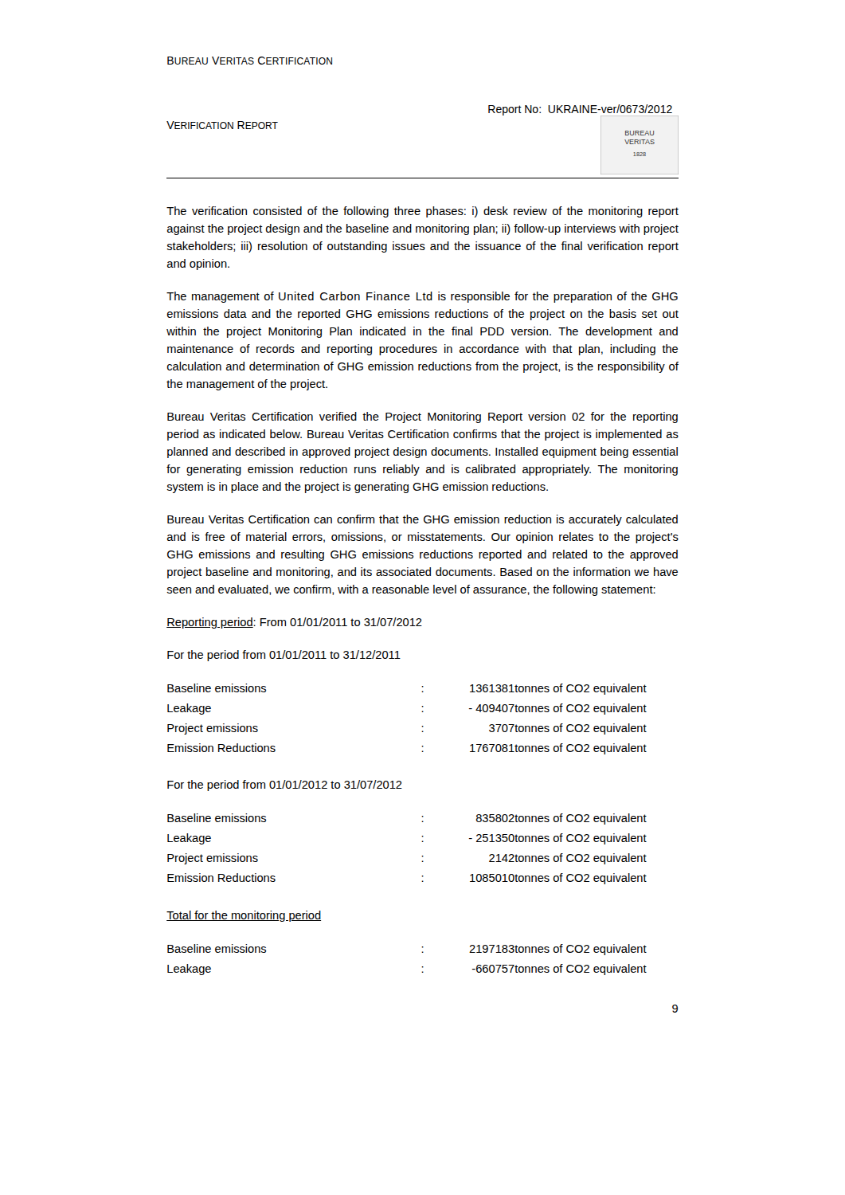BUREAU VERITAS CERTIFICATION
Report No: UKRAINE-ver/0673/2012
VERIFICATION REPORT
The verification consisted of the following three phases: i) desk review of the monitoring report against the project design and the baseline and monitoring plan; ii) follow-up interviews with project stakeholders; iii) resolution of outstanding issues and the issuance of the final verification report and opinion.
The management of United Carbon Finance Ltd is responsible for the preparation of the GHG emissions data and the reported GHG emissions reductions of the project on the basis set out within the project Monitoring Plan indicated in the final PDD version. The development and maintenance of records and reporting procedures in accordance with that plan, including the calculation and determination of GHG emission reductions from the project, is the responsibility of the management of the project.
Bureau Veritas Certification verified the Project Monitoring Report version 02 for the reporting period as indicated below. Bureau Veritas Certification confirms that the project is implemented as planned and described in approved project design documents. Installed equipment being essential for generating emission reduction runs reliably and is calibrated appropriately. The monitoring system is in place and the project is generating GHG emission reductions.
Bureau Veritas Certification can confirm that the GHG emission reduction is accurately calculated and is free of material errors, omissions, or misstatements. Our opinion relates to the project's GHG emissions and resulting GHG emissions reductions reported and related to the approved project baseline and monitoring, and its associated documents. Based on the information we have seen and evaluated, we confirm, with a reasonable level of assurance, the following statement:
Reporting period: From 01/01/2011 to 31/07/2012
For the period from 01/01/2011 to 31/12/2011
| Baseline emissions | : | 1361381 | tonnes of CO2 equivalent |
| Leakage | : | - 409407 | tonnes of CO2 equivalent |
| Project emissions | : | 3707 | tonnes of CO2 equivalent |
| Emission Reductions | : | 1767081 | tonnes of CO2 equivalent |
For the period from 01/01/2012 to 31/07/2012
| Baseline emissions | : | 835802 | tonnes of CO2 equivalent |
| Leakage | : | - 251350 | tonnes of CO2 equivalent |
| Project emissions | : | 2142 | tonnes of CO2 equivalent |
| Emission Reductions | : | 1085010 | tonnes of CO2 equivalent |
Total for the monitoring period
| Baseline emissions | : | 2197183 | tonnes of CO2 equivalent |
| Leakage | : | -660757 | tonnes of CO2 equivalent |
9